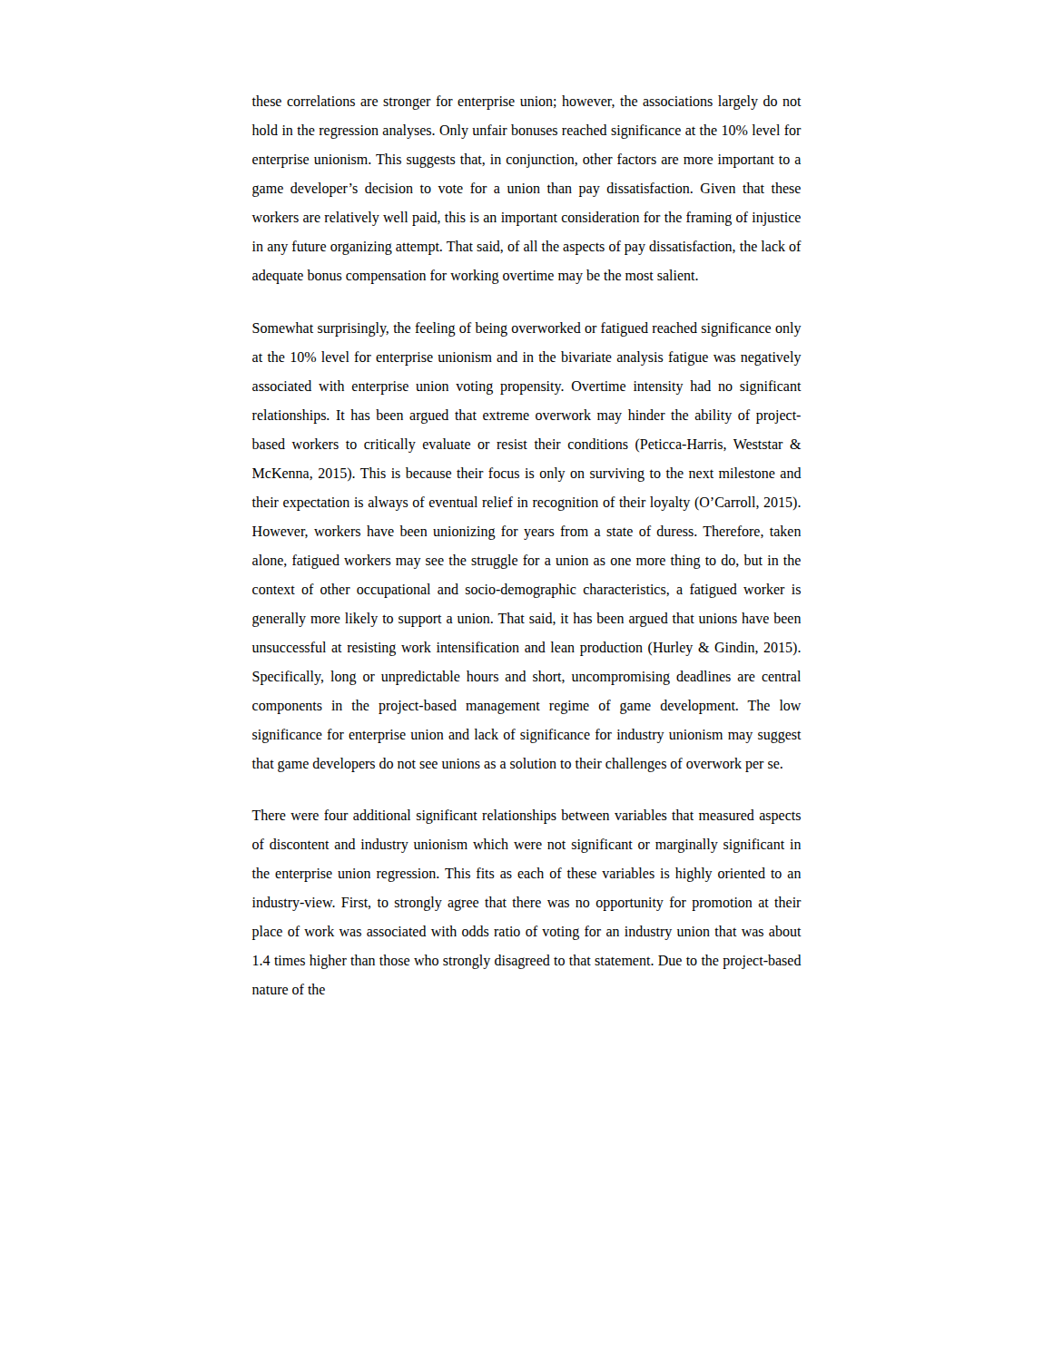these correlations are stronger for enterprise union; however, the associations largely do not hold in the regression analyses. Only unfair bonuses reached significance at the 10% level for enterprise unionism. This suggests that, in conjunction, other factors are more important to a game developer’s decision to vote for a union than pay dissatisfaction. Given that these workers are relatively well paid, this is an important consideration for the framing of injustice in any future organizing attempt. That said, of all the aspects of pay dissatisfaction, the lack of adequate bonus compensation for working overtime may be the most salient.
Somewhat surprisingly, the feeling of being overworked or fatigued reached significance only at the 10% level for enterprise unionism and in the bivariate analysis fatigue was negatively associated with enterprise union voting propensity. Overtime intensity had no significant relationships. It has been argued that extreme overwork may hinder the ability of project-based workers to critically evaluate or resist their conditions (Peticca-Harris, Weststar & McKenna, 2015). This is because their focus is only on surviving to the next milestone and their expectation is always of eventual relief in recognition of their loyalty (O’Carroll, 2015). However, workers have been unionizing for years from a state of duress. Therefore, taken alone, fatigued workers may see the struggle for a union as one more thing to do, but in the context of other occupational and socio-demographic characteristics, a fatigued worker is generally more likely to support a union. That said, it has been argued that unions have been unsuccessful at resisting work intensification and lean production (Hurley & Gindin, 2015). Specifically, long or unpredictable hours and short, uncompromising deadlines are central components in the project-based management regime of game development. The low significance for enterprise union and lack of significance for industry unionism may suggest that game developers do not see unions as a solution to their challenges of overwork per se.
There were four additional significant relationships between variables that measured aspects of discontent and industry unionism which were not significant or marginally significant in the enterprise union regression. This fits as each of these variables is highly oriented to an industry-view. First, to strongly agree that there was no opportunity for promotion at their place of work was associated with odds ratio of voting for an industry union that was about 1.4 times higher than those who strongly disagreed to that statement. Due to the project-based nature of the